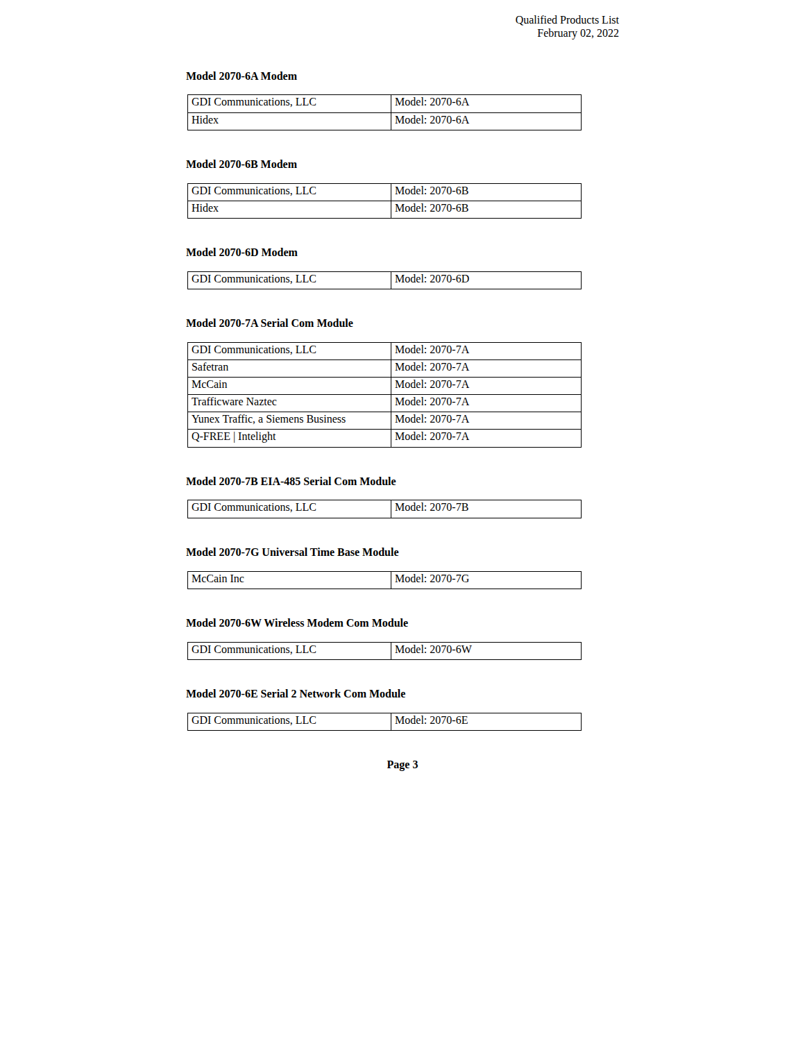Qualified Products List
February 02, 2022
Model 2070-6A Modem
| GDI Communications, LLC | Model: 2070-6A |
| Hidex | Model: 2070-6A |
Model 2070-6B Modem
| GDI Communications, LLC | Model: 2070-6B |
| Hidex | Model: 2070-6B |
Model 2070-6D Modem
| GDI Communications, LLC | Model: 2070-6D |
Model 2070-7A Serial Com Module
| GDI Communications, LLC | Model: 2070-7A |
| Safetran | Model: 2070-7A |
| McCain | Model: 2070-7A |
| Trafficware Naztec | Model: 2070-7A |
| Yunex Traffic, a Siemens Business | Model: 2070-7A |
| Q-FREE / Intelight | Model: 2070-7A |
Model 2070-7B EIA-485 Serial Com Module
| GDI Communications, LLC | Model: 2070-7B |
Model 2070-7G Universal Time Base Module
| McCain Inc | Model: 2070-7G |
Model 2070-6W Wireless Modem Com Module
| GDI Communications, LLC | Model: 2070-6W |
Model 2070-6E Serial 2 Network Com Module
| GDI Communications, LLC | Model: 2070-6E |
Page 3